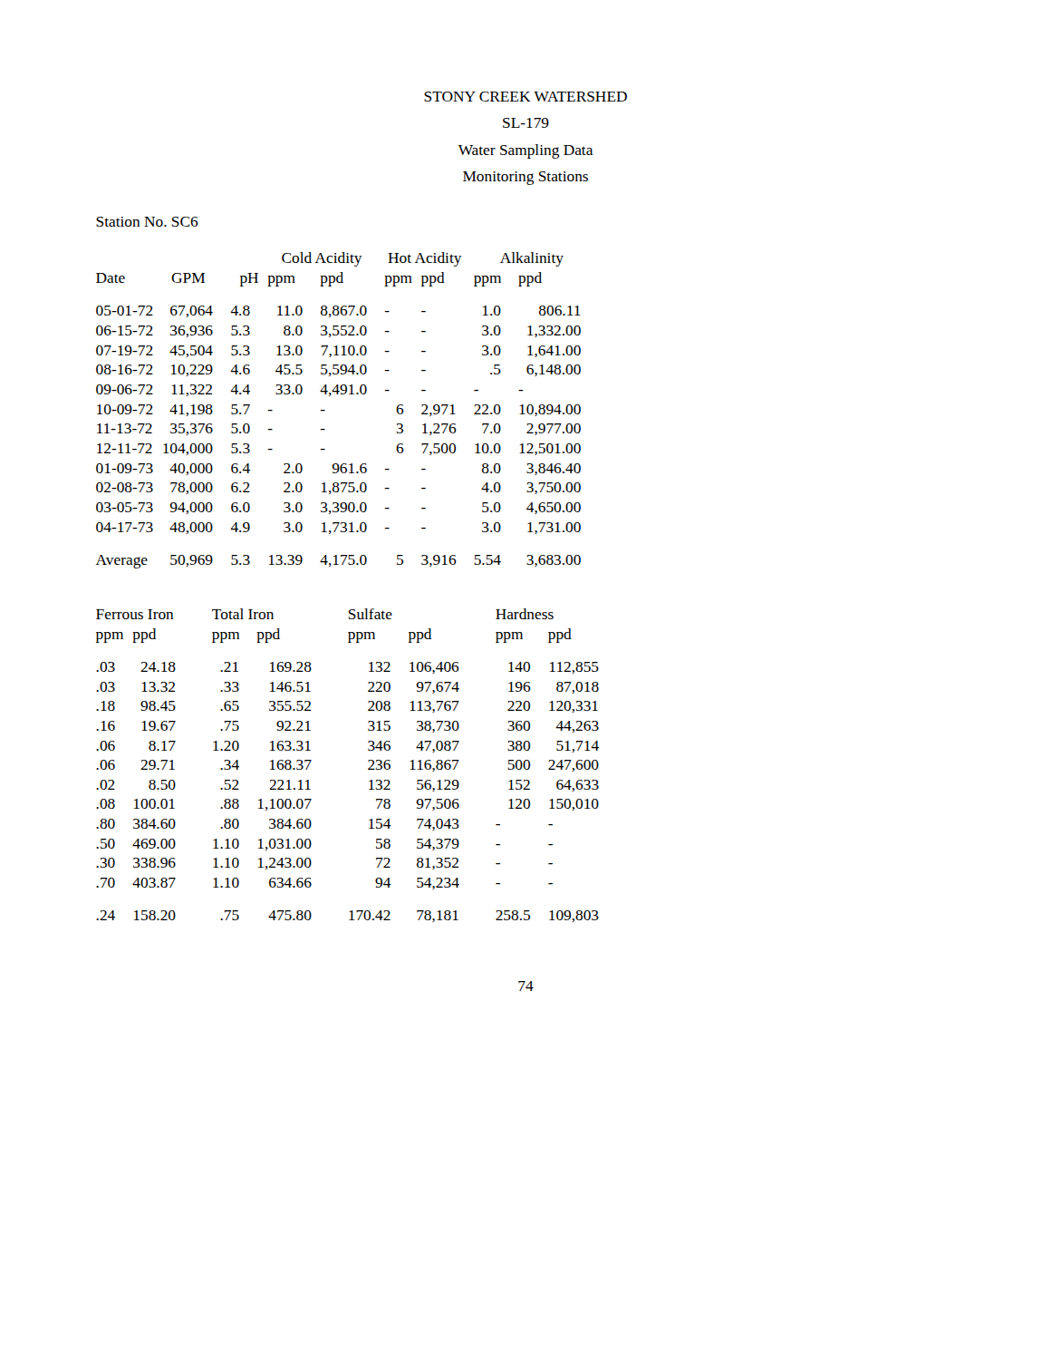STONY CREEK WATERSHED
SL-179
Water Sampling Data
Monitoring Stations
Station No. SC6
| | | | Cold Acidity | Hot Acidity | Alkalinity |
| --- | --- | --- | --- | --- | --- |
| Date | GPM | pH | ppm | ppd | ppm | ppd | ppm | ppd |
| 05-01-72 | 67,064 | 4.8 | 11.0 | 8,867.0 | - | - | 1.0 | 806.11 |
| 06-15-72 | 36,936 | 5.3 | 8.0 | 3,552.0 | - | - | 3.0 | 1,332.00 |
| 07-19-72 | 45,504 | 5.3 | 13.0 | 7,110.0 | - | - | 3.0 | 1,641.00 |
| 08-16-72 | 10,229 | 4.6 | 45.5 | 5,594.0 | - | - | .5 | 6,148.00 |
| 09-06-72 | 11,322 | 4.4 | 33.0 | 4,491.0 | - | - | - | - |
| 10-09-72 | 41,198 | 5.7 | - | - | 6 | 2,971 | 22.0 | 10,894.00 |
| 11-13-72 | 35,376 | 5.0 | - | - | 3 | 1,276 | 7.0 | 2,977.00 |
| 12-11-72 | 104,000 | 5.3 | - | - | 6 | 7,500 | 10.0 | 12,501.00 |
| 01-09-73 | 40,000 | 6.4 | 2.0 | 961.6 | - | - | 8.0 | 3,846.40 |
| 02-08-73 | 78,000 | 6.2 | 2.0 | 1,875.0 | - | - | 4.0 | 3,750.00 |
| 03-05-73 | 94,000 | 6.0 | 3.0 | 3,390.0 | - | - | 5.0 | 4,650.00 |
| 04-17-73 | 48,000 | 4.9 | 3.0 | 1,731.0 | - | - | 3.0 | 1,731.00 |
| Average | 50,969 | 5.3 | 13.39 | 4,175.0 | 5 | 3,916 | 5.54 | 3,683.00 |
| Ferrous Iron | Total Iron | Sulfate | Hardness |
| --- | --- | --- | --- |
| ppm | ppd | ppm | ppd | ppm | ppd | ppm | ppd |
| .03 | 24.18 | .21 | 169.28 | 132 | 106,406 | 140 | 112,855 |
| .03 | 13.32 | .33 | 146.51 | 220 | 97,674 | 196 | 87,018 |
| .18 | 98.45 | .65 | 355.52 | 208 | 113,767 | 220 | 120,331 |
| .16 | 19.67 | .75 | 92.21 | 315 | 38,730 | 360 | 44,263 |
| .06 | 8.17 | 1.20 | 163.31 | 346 | 47,087 | 380 | 51,714 |
| .06 | 29.71 | .34 | 168.37 | 236 | 116,867 | 500 | 247,600 |
| .02 | 8.50 | .52 | 221.11 | 132 | 56,129 | 152 | 64,633 |
| .08 | 100.01 | .88 | 1,100.07 | 78 | 97,506 | 120 | 150,010 |
| .80 | 384.60 | .80 | 384.60 | 154 | 74,043 | - | - |
| .50 | 469.00 | 1.10 | 1,031.00 | 58 | 54,379 | - | - |
| .30 | 338.96 | 1.10 | 1,243.00 | 72 | 81,352 | - | - |
| .70 | 403.87 | 1.10 | 634.66 | 94 | 54,234 | - | - |
| .24 | 158.20 | .75 | 475.80 | 170.42 | 78,181 | 258.5 | 109,803 |
74